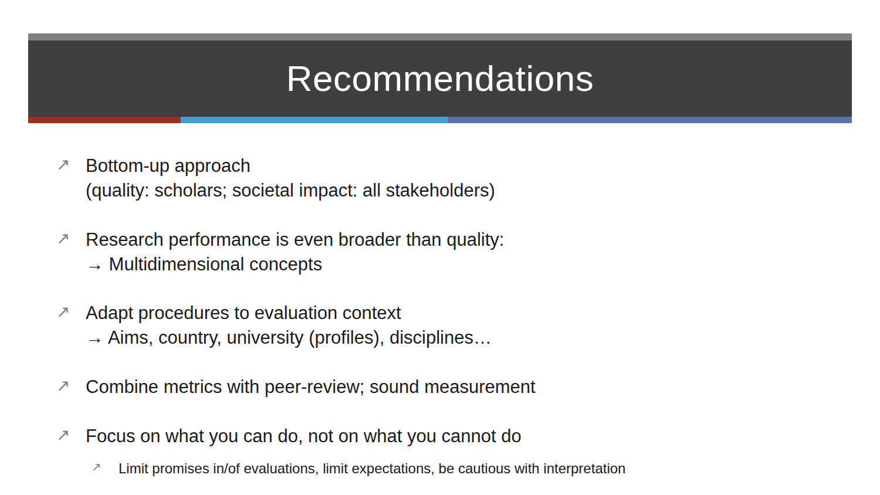Recommendations
Bottom-up approach (quality: scholars; societal impact: all stakeholders)
Research performance is even broader than quality: → Multidimensional concepts
Adapt procedures to evaluation context → Aims, country, university (profiles), disciplines…
Combine metrics with peer-review; sound measurement
Focus on what you can do, not on what you cannot do
Limit promises in/of evaluations, limit expectations, be cautious with interpretation